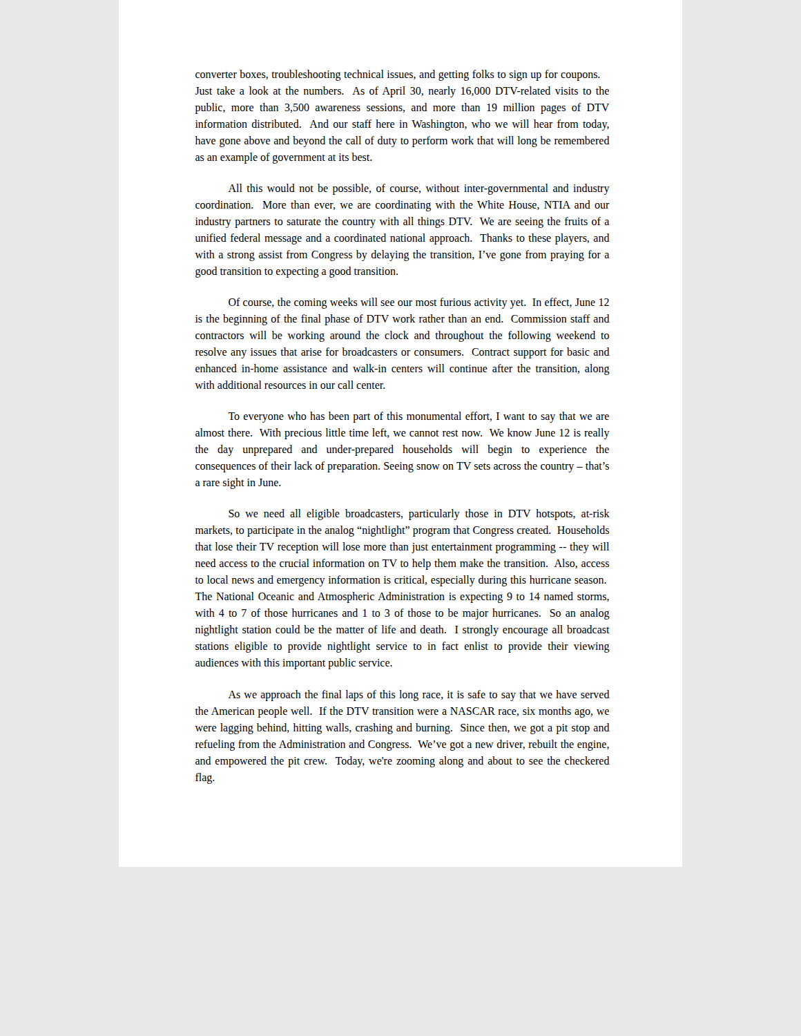converter boxes, troubleshooting technical issues, and getting folks to sign up for coupons. Just take a look at the numbers. As of April 30, nearly 16,000 DTV-related visits to the public, more than 3,500 awareness sessions, and more than 19 million pages of DTV information distributed. And our staff here in Washington, who we will hear from today, have gone above and beyond the call of duty to perform work that will long be remembered as an example of government at its best.
All this would not be possible, of course, without inter-governmental and industry coordination. More than ever, we are coordinating with the White House, NTIA and our industry partners to saturate the country with all things DTV. We are seeing the fruits of a unified federal message and a coordinated national approach. Thanks to these players, and with a strong assist from Congress by delaying the transition, I’ve gone from praying for a good transition to expecting a good transition.
Of course, the coming weeks will see our most furious activity yet. In effect, June 12 is the beginning of the final phase of DTV work rather than an end. Commission staff and contractors will be working around the clock and throughout the following weekend to resolve any issues that arise for broadcasters or consumers. Contract support for basic and enhanced in-home assistance and walk-in centers will continue after the transition, along with additional resources in our call center.
To everyone who has been part of this monumental effort, I want to say that we are almost there. With precious little time left, we cannot rest now. We know June 12 is really the day unprepared and under-prepared households will begin to experience the consequences of their lack of preparation. Seeing snow on TV sets across the country – that’s a rare sight in June.
So we need all eligible broadcasters, particularly those in DTV hotspots, at-risk markets, to participate in the analog “nightlight” program that Congress created. Households that lose their TV reception will lose more than just entertainment programming -- they will need access to the crucial information on TV to help them make the transition. Also, access to local news and emergency information is critical, especially during this hurricane season. The National Oceanic and Atmospheric Administration is expecting 9 to 14 named storms, with 4 to 7 of those hurricanes and 1 to 3 of those to be major hurricanes. So an analog nightlight station could be the matter of life and death. I strongly encourage all broadcast stations eligible to provide nightlight service to in fact enlist to provide their viewing audiences with this important public service.
As we approach the final laps of this long race, it is safe to say that we have served the American people well. If the DTV transition were a NASCAR race, six months ago, we were lagging behind, hitting walls, crashing and burning. Since then, we got a pit stop and refueling from the Administration and Congress. We’ve got a new driver, rebuilt the engine, and empowered the pit crew. Today, we're zooming along and about to see the checkered flag.